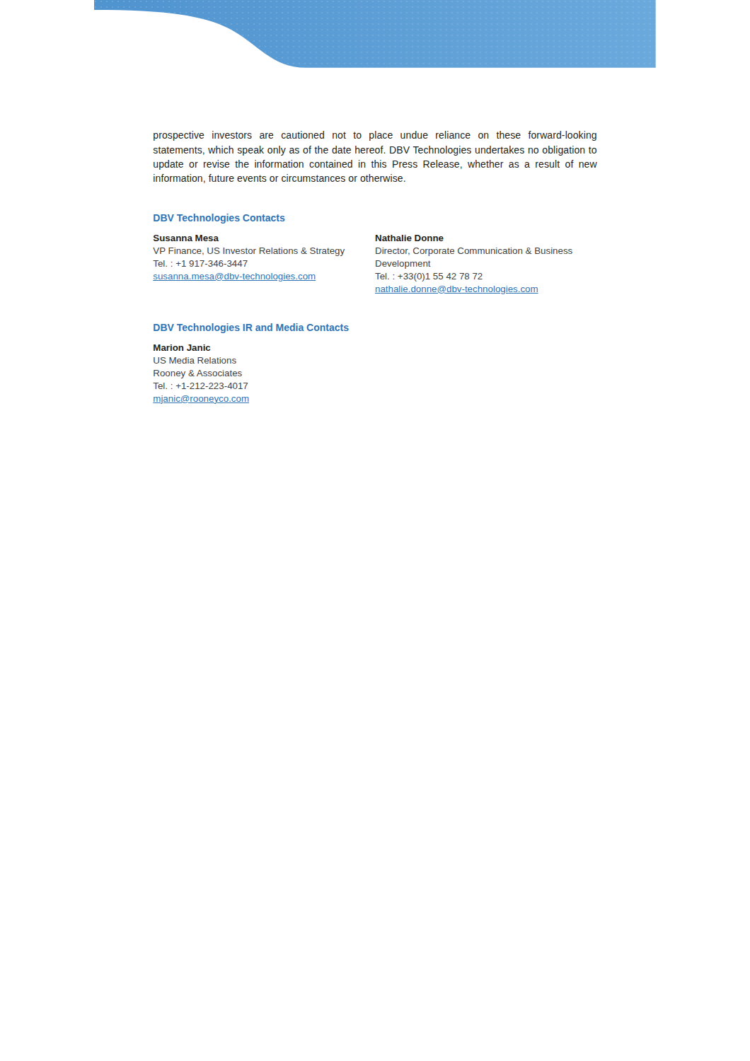dbv technologies
prospective investors are cautioned not to place undue reliance on these forward-looking statements, which speak only as of the date hereof. DBV Technologies undertakes no obligation to update or revise the information contained in this Press Release, whether as a result of new information, future events or circumstances or otherwise.
DBV Technologies Contacts
| Susanna Mesa VP Finance, US Investor Relations & Strategy Tel. : +1 917-346-3447 susanna.mesa@dbv-technologies.com | Nathalie Donne Director, Corporate Communication & Business Development Tel. : +33(0)1 55 42 78 72 nathalie.donne@dbv-technologies.com |
DBV Technologies IR and Media Contacts
Marion Janic
US Media Relations
Rooney & Associates
Tel. : +1-212-223-4017
mjanic@rooneyco.com